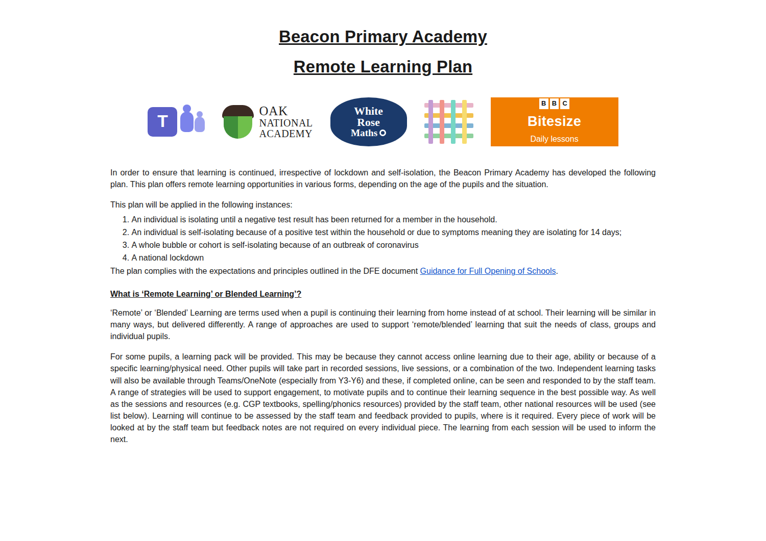Beacon Primary Academy
Remote Learning Plan
T
OAK
NATIONAL
ACADEMY
White
Rose
Maths
BBC
Bitesize
Daily lessons
In order to ensure that learning is continued, irrespective of lockdown and self-isolation, the Beacon Primary Academy has developed the following plan. This plan offers remote learning opportunities in various forms, depending on the age of the pupils and the situation.
This plan will be applied in the following instances:
An individual is isolating until a negative test result has been returned for a member in the household.
An individual is self-isolating because of a positive test within the household or due to symptoms meaning they are isolating for 14 days;
A whole bubble or cohort is self-isolating because of an outbreak of coronavirus
A national lockdown
The plan complies with the expectations and principles outlined in the DFE document Guidance for Full Opening of Schools.
What is ‘Remote Learning’ or Blended Learning’?
‘Remote’ or ‘Blended’ Learning are terms used when a pupil is continuing their learning from home instead of at school. Their learning will be similar in many ways, but delivered differently. A range of approaches are used to support ‘remote/blended’ learning that suit the needs of class, groups and individual pupils.
For some pupils, a learning pack will be provided. This may be because they cannot access online learning due to their age, ability or because of a specific learning/physical need. Other pupils will take part in recorded sessions, live sessions, or a combination of the two. Independent learning tasks will also be available through Teams/OneNote (especially from Y3-Y6) and these, if completed online, can be seen and responded to by the staff team. A range of strategies will be used to support engagement, to motivate pupils and to continue their learning sequence in the best possible way. As well as the sessions and resources (e.g. CGP textbooks, spelling/phonics resources) provided by the staff team, other national resources will be used (see list below). Learning will continue to be assessed by the staff team and feedback provided to pupils, where is it required. Every piece of work will be looked at by the staff team but feedback notes are not required on every individual piece. The learning from each session will be used to inform the next.